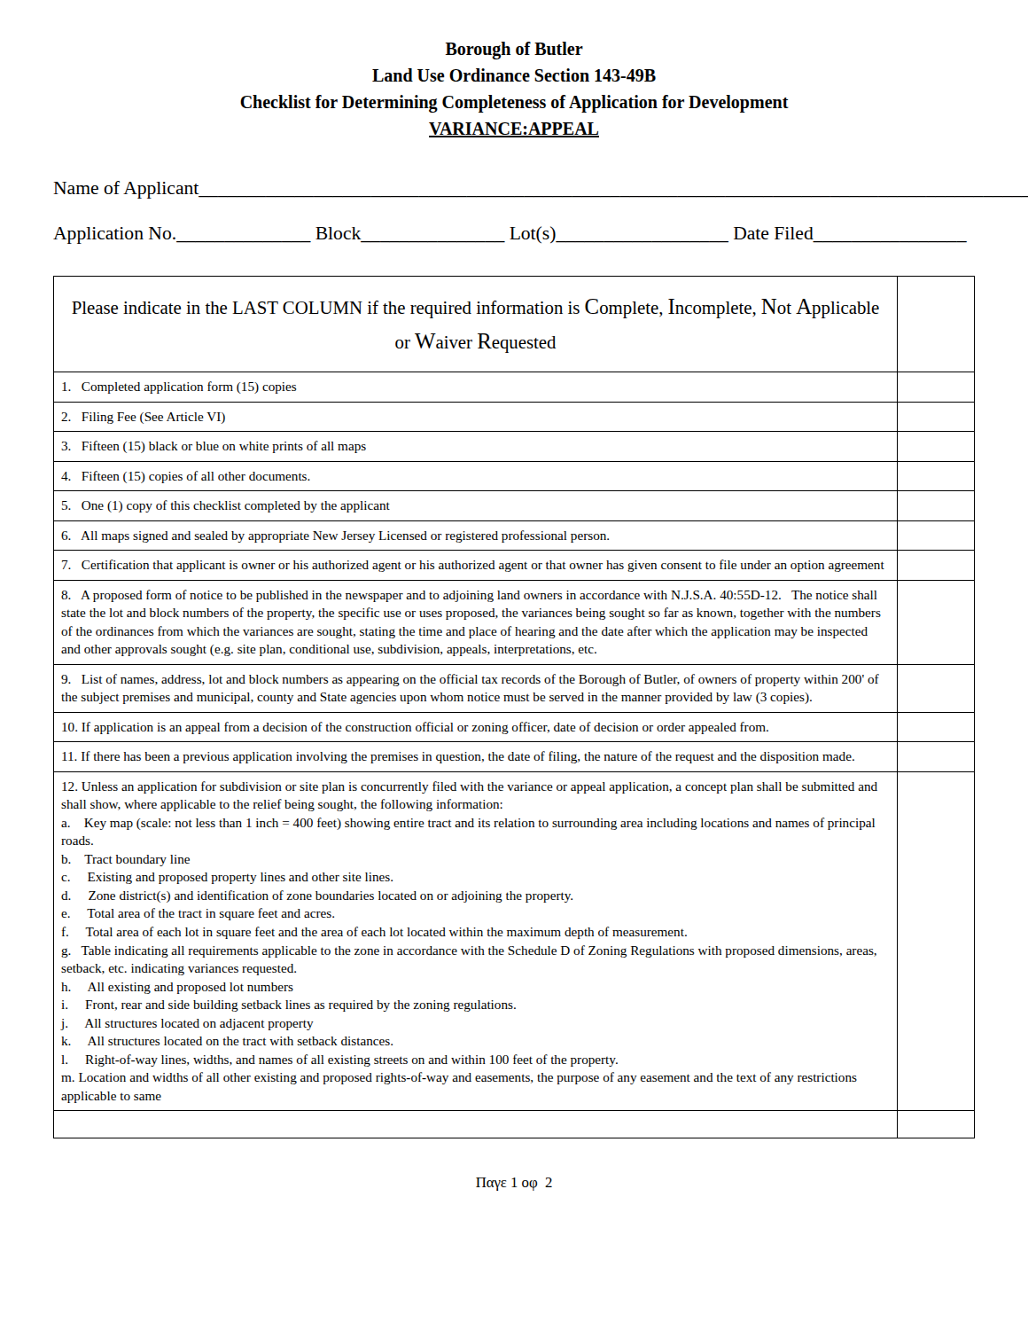Borough of Butler
Land Use Ordinance Section 143-49B
Checklist for Determining Completeness of Application for Development
VARIANCE:APPEAL
Name of Applicant_______________________________________________________________________________________
Application No.______________ Block_______________ Lot(s)__________________ Date Filed________________
| Please indicate in the LAST COLUMN if the required information is C omplete, I ncomplete, N ot A pplicable or W aiver R equested | |
| 1. Completed application form (15) copies | |
| 2. Filing Fee (See Article VI) | |
| 3. Fifteen (15) black or blue on white prints of all maps | |
| 4. Fifteen (15) copies of all other documents. | |
| 5. One (1) copy of this checklist completed by the applicant | |
| 6. All maps signed and sealed by appropriate New Jersey Licensed or registered professional person. | |
| 7. Certification that applicant is owner or his authorized agent or his authorized agent or that owner has given consent to file under an option agreement | |
| 8. A proposed form of notice to be published in the newspaper and to adjoining land owners in accordance with N.J.S.A. 40:55D-12. The notice shall state the lot and block numbers of the property, the specific use or uses proposed, the variances being sought so far as known, together with the numbers of the ordinances from which the variances are sought, stating the time and place of hearing and the date after which the application may be inspected and other approvals sought (e.g. site plan, conditional use, subdivision, appeals, interpretations, etc. | |
| 9. List of names, address, lot and block numbers as appearing on the official tax records of the Borough of Butler, of owners of property within 200' of the subject premises and municipal, county and State agencies upon whom notice must be served in the manner provided by law (3 copies). | |
| 10. If application is an appeal from a decision of the construction official or zoning officer, date of decision or order appealed from. | |
| 11. If there has been a previous application involving the premises in question, the date of filing, the nature of the request and the disposition made. | |
| 12. Unless an application for subdivision or site plan is concurrently filed with the variance or appeal application, a concept plan shall be submitted and shall show, where applicable to the relief being sought, the following information: a. Key map (scale: not less than 1 inch = 400 feet) showing entire tract and its relation to surrounding area including locations and names of principal roads. b. Tract boundary line c. Existing and proposed property lines and other site lines. d. Zone district(s) and identification of zone boundaries located on or adjoining the property. e. Total area of the tract in square feet and acres. f. Total area of each lot in square feet and the area of each lot located within the maximum depth of measurement. g. Table indicating all requirements applicable to the zone in accordance with the Schedule D of Zoning Regulations with proposed dimensions, areas, setback, etc. indicating variances requested. h. All existing and proposed lot numbers i. Front, rear and side building setback lines as required by the zoning regulations. j. All structures located on adjacent property k. All structures located on the tract with setback distances. l. Right-of-way lines, widths, and names of all existing streets on and within 100 feet of the property. m. Location and widths of all other existing and proposed rights-of-way and easements, the purpose of any easement and the text of any restrictions applicable to same | |
Παγε 1 οφ 2